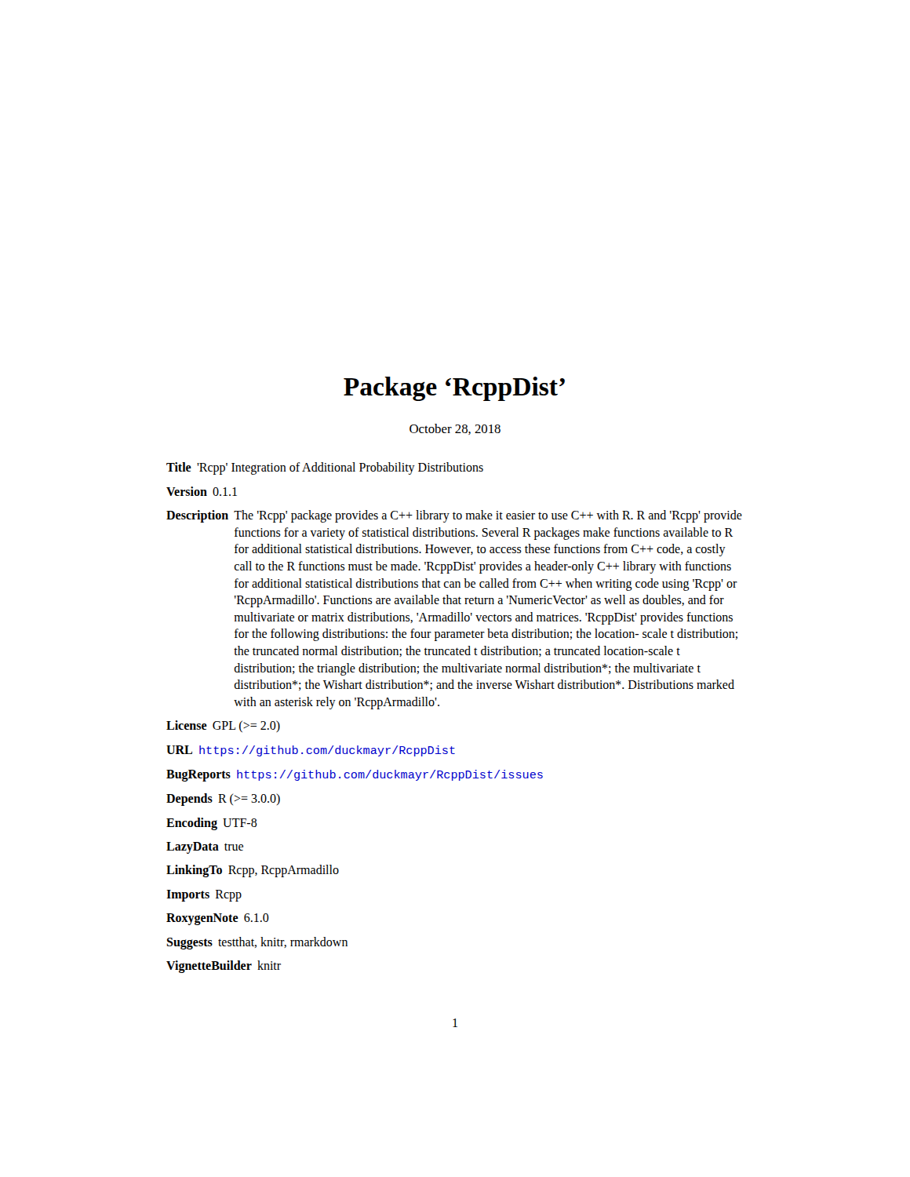Package ‘RcppDist’
October 28, 2018
Title
'Rcpp' Integration of Additional Probability Distributions
Version
0.1.1
Description
The 'Rcpp' package provides a C++ library to make it easier to use C++ with R. R and 'Rcpp' provide functions for a variety of statistical distributions. Several R packages make functions available to R for additional statistical distributions. However, to access these functions from C++ code, a costly call to the R functions must be made. 'RcppDist' provides a header-only C++ library with functions for additional statistical distributions that can be called from C++ when writing code using 'Rcpp' or 'RcppArmadillo'. Functions are available that return a 'NumericVector' as well as doubles, and for multivariate or matrix distributions, 'Armadillo' vectors and matrices. 'RcppDist' provides functions for the following distributions: the four parameter beta distribution; the location- scale t distribution; the truncated normal distribution; the truncated t distribution; a truncated location-scale t distribution; the triangle distribution; the multivariate normal distribution*; the multivariate t distribution*; the Wishart distribution*; and the inverse Wishart distribution*. Distributions marked with an asterisk rely on 'RcppArmadillo'.
License
GPL (>= 2.0)
URL
https://github.com/duckmayr/RcppDist
BugReports
https://github.com/duckmayr/RcppDist/issues
Depends
R (>= 3.0.0)
Encoding
UTF-8
LazyData
true
LinkingTo
Rcpp, RcppArmadillo
Imports
Rcpp
RoxygenNote
6.1.0
Suggests
testthat, knitr, rmarkdown
VignetteBuilder
knitr
1